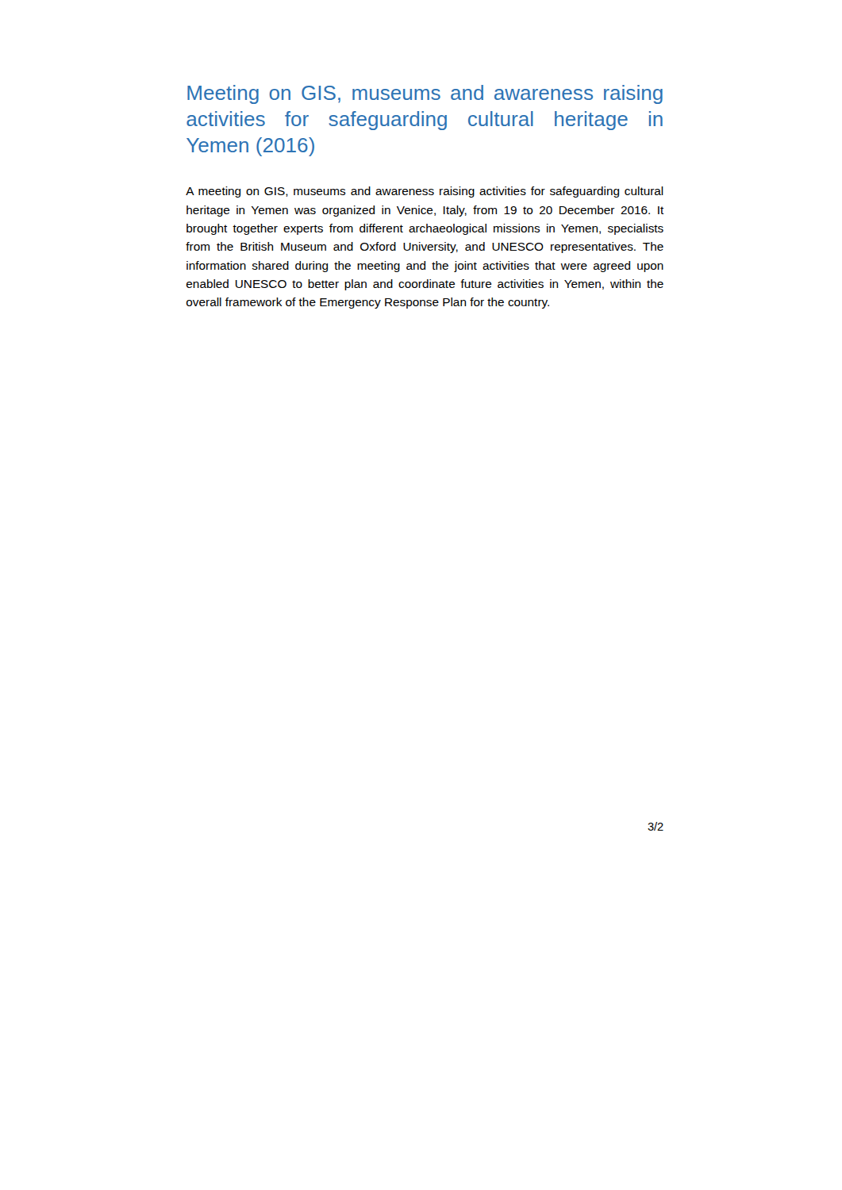Meeting on GIS, museums and awareness raising activities for safeguarding cultural heritage in Yemen (2016)
A meeting on GIS, museums and awareness raising activities for safeguarding cultural heritage in Yemen was organized in Venice, Italy, from 19 to 20 December 2016. It brought together experts from different archaeological missions in Yemen, specialists from the British Museum and Oxford University, and UNESCO representatives. The information shared during the meeting and the joint activities that were agreed upon enabled UNESCO to better plan and coordinate future activities in Yemen, within the overall framework of the Emergency Response Plan for the country.
3/2